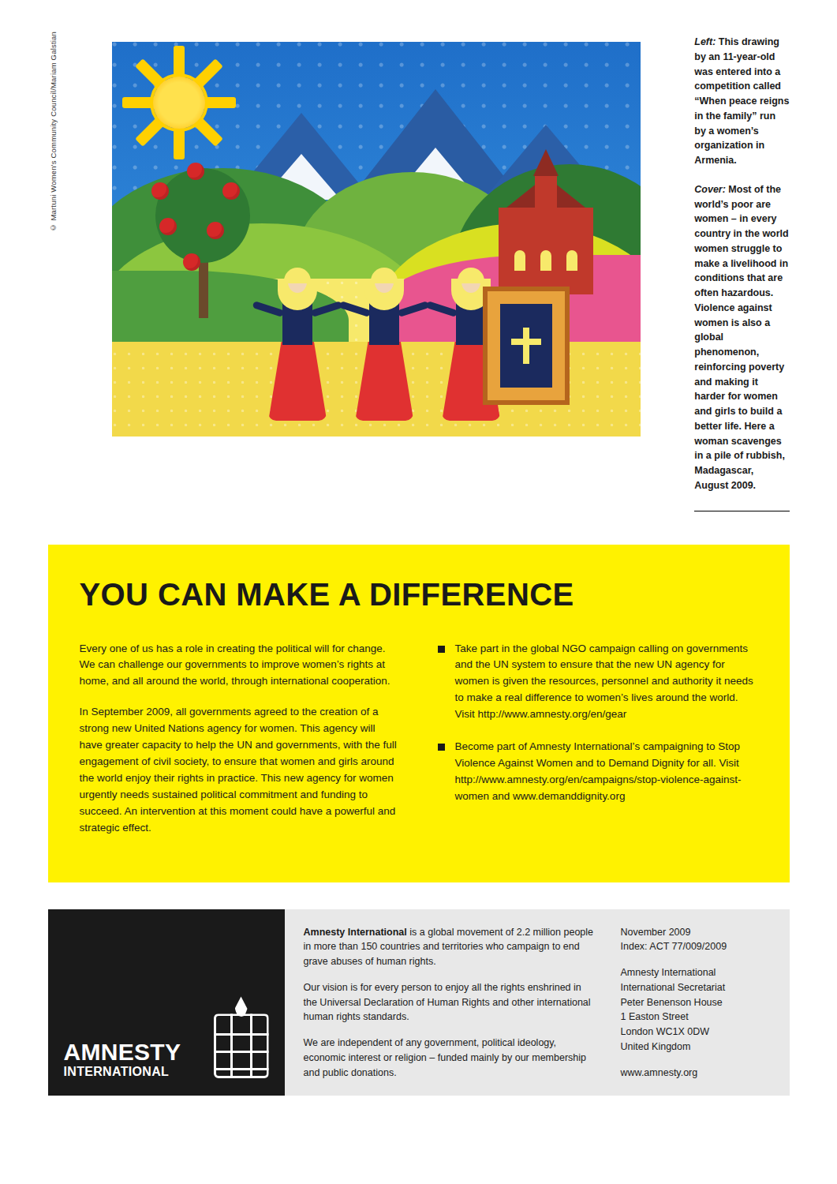© Martuni Women's Community Council/Mariam Galstian
Left: This drawing by an 11-year-old was entered into a competition called “When peace reigns in the family” run by a women’s organization in Armenia.
Cover: Most of the world’s poor are women – in every country in the world women struggle to make a livelihood in conditions that are often hazardous. Violence against women is also a global phenomenon, reinforcing poverty and making it harder for women and girls to build a better life. Here a woman scavenges in a pile of rubbish, Madagascar, August 2009.
YOU CAN MAKE A DIFFERENCE
Every one of us has a role in creating the political will for change. We can challenge our governments to improve women’s rights at home, and all around the world, through international cooperation.
In September 2009, all governments agreed to the creation of a strong new United Nations agency for women. This agency will have greater capacity to help the UN and governments, with the full engagement of civil society, to ensure that women and girls around the world enjoy their rights in practice. This new agency for women urgently needs sustained political commitment and funding to succeed. An intervention at this moment could have a powerful and strategic effect.
Take part in the global NGO campaign calling on governments and the UN system to ensure that the new UN agency for women is given the resources, personnel and authority it needs to make a real difference to women’s lives around the world. Visit http://www.amnesty.org/en/gear
Become part of Amnesty International’s campaigning to Stop Violence Against Women and to Demand Dignity for all. Visit http://www.amnesty.org/en/campaigns/stop-violence-against-women and www.demanddignity.org
AMNESTY INTERNATIONAL
Amnesty International is a global movement of 2.2 million people in more than 150 countries and territories who campaign to end grave abuses of human rights.
Our vision is for every person to enjoy all the rights enshrined in the Universal Declaration of Human Rights and other international human rights standards.
We are independent of any government, political ideology, economic interest or religion – funded mainly by our membership and public donations.
November 2009
Index: ACT 77/009/2009
Amnesty International
International Secretariat
Peter Benenson House
1 Easton Street
London WC1X 0DW
United Kingdom
www.amnesty.org